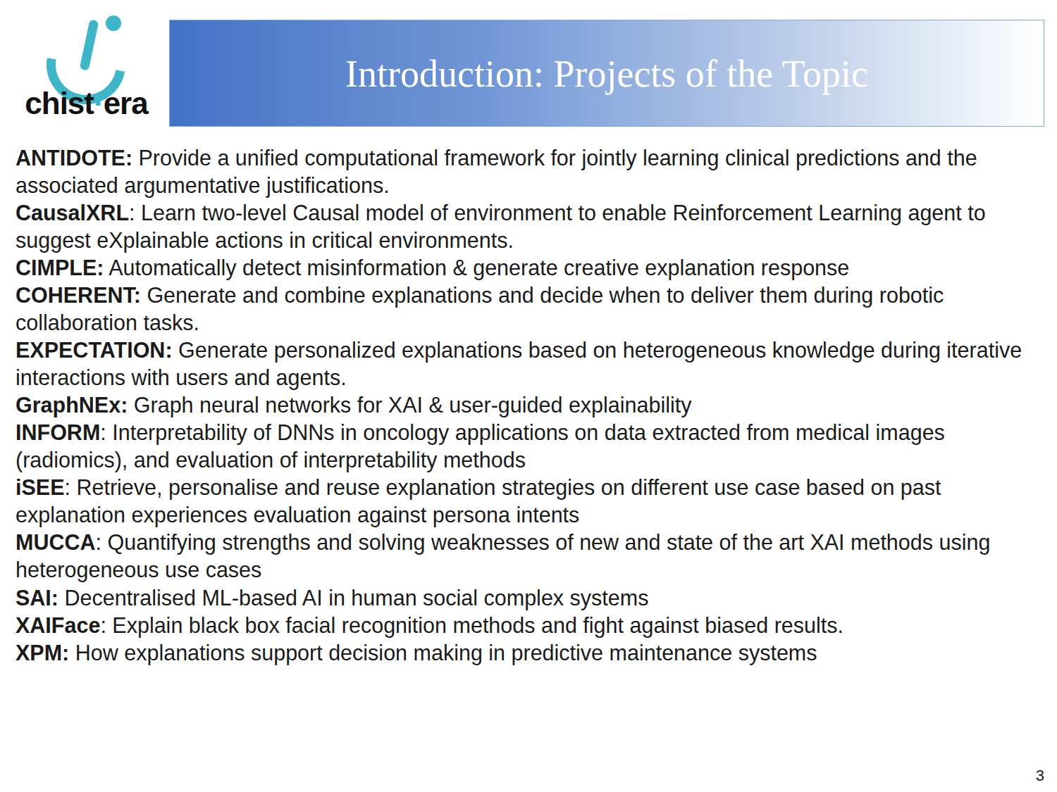chist·era
Introduction: Projects of the Topic
ANTIDOTE: Provide a unified computational framework for jointly learning clinical predictions and the associated argumentative justifications.
CausalXRL: Learn two-level Causal model of environment to enable Reinforcement Learning agent to suggest eXplainable actions in critical environments.
CIMPLE: Automatically detect misinformation & generate creative explanation response
COHERENT: Generate and combine explanations and decide when to deliver them during robotic collaboration tasks.
EXPECTATION: Generate personalized explanations based on heterogeneous knowledge during iterative interactions with users and agents.
GraphNEx: Graph neural networks for XAI & user-guided explainability
INFORM: Interpretability of DNNs in oncology applications on data extracted from medical images (radiomics), and evaluation of interpretability methods
iSEE: Retrieve, personalise and reuse explanation strategies on different use case based on past explanation experiences evaluation against persona intents
MUCCA: Quantifying strengths and solving weaknesses of new and state of the art XAI methods using heterogeneous use cases
SAI: Decentralised ML-based AI in human social complex systems
XAIFace: Explain black box facial recognition methods and fight against biased results.
XPM: How explanations support decision making in predictive maintenance systems
3